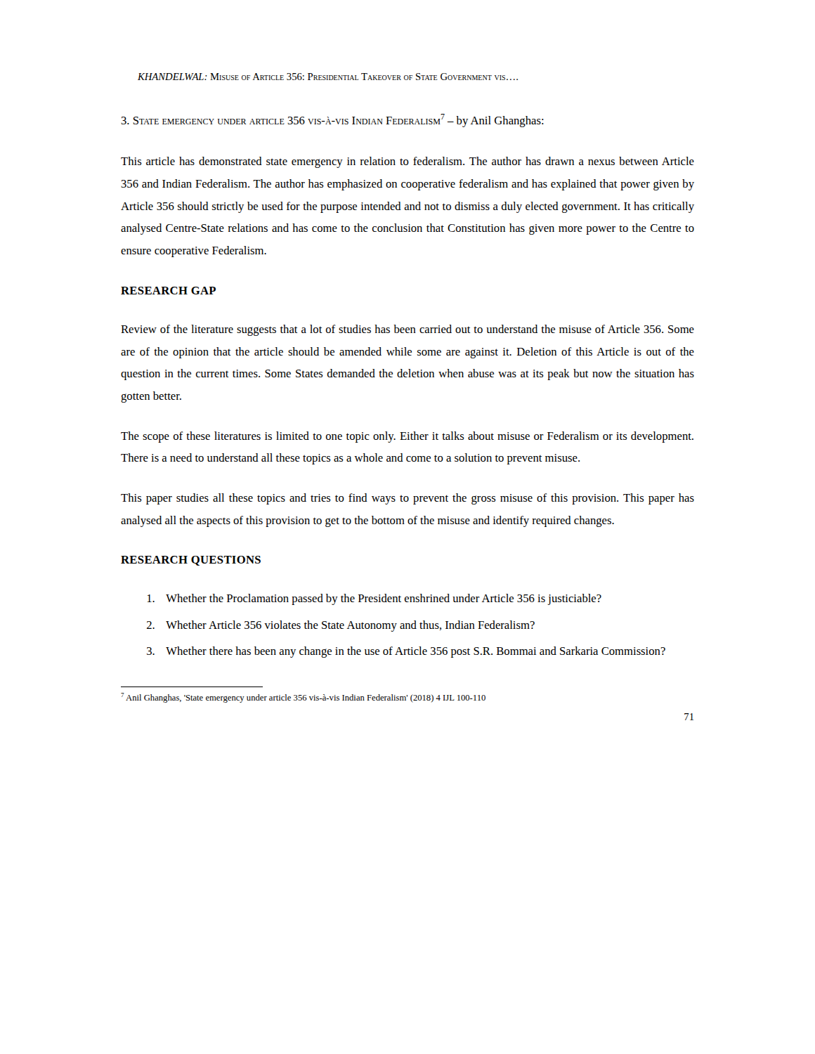KHANDELWAL: Misuse of Article 356: Presidential Takeover of State Government vis….
3. State emergency under article 356 vis-à-vis Indian Federalism7 – by Anil Ghanghas:
This article has demonstrated state emergency in relation to federalism. The author has drawn a nexus between Article 356 and Indian Federalism. The author has emphasized on cooperative federalism and has explained that power given by Article 356 should strictly be used for the purpose intended and not to dismiss a duly elected government. It has critically analysed Centre-State relations and has come to the conclusion that Constitution has given more power to the Centre to ensure cooperative Federalism.
RESEARCH GAP
Review of the literature suggests that a lot of studies has been carried out to understand the misuse of Article 356. Some are of the opinion that the article should be amended while some are against it. Deletion of this Article is out of the question in the current times. Some States demanded the deletion when abuse was at its peak but now the situation has gotten better.
The scope of these literatures is limited to one topic only. Either it talks about misuse or Federalism or its development. There is a need to understand all these topics as a whole and come to a solution to prevent misuse.
This paper studies all these topics and tries to find ways to prevent the gross misuse of this provision. This paper has analysed all the aspects of this provision to get to the bottom of the misuse and identify required changes.
RESEARCH QUESTIONS
Whether the Proclamation passed by the President enshrined under Article 356 is justiciable?
Whether Article 356 violates the State Autonomy and thus, Indian Federalism?
Whether there has been any change in the use of Article 356 post S.R. Bommai and Sarkaria Commission?
7 Anil Ghanghas, 'State emergency under article 356 vis-à-vis Indian Federalism' (2018) 4 IJL 100-110
71